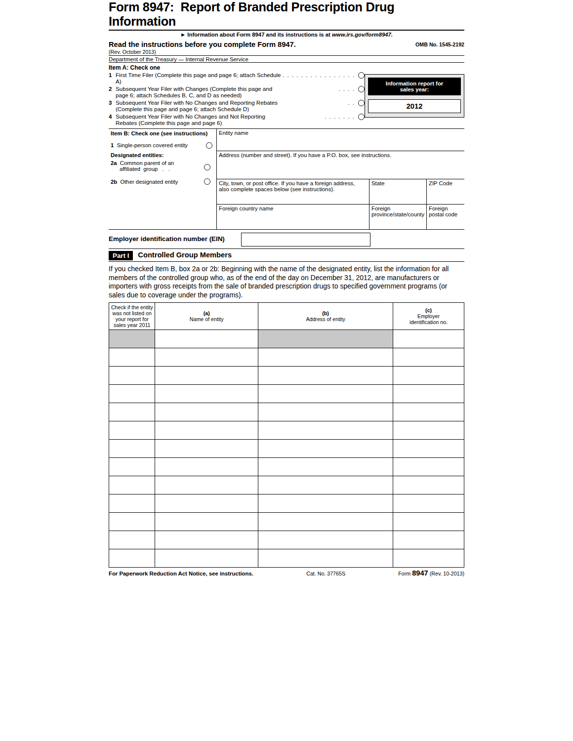Form 8947: Report of Branded Prescription Drug Information
► Information about Form 8947 and its instructions is at www.irs.gov/form8947.
OMB No. 1545-2192 Read the instructions before you complete Form 8947.
(Rev. October 2013)
Department of the Treasury — Internal Revenue Service
Information report for
sales year:
2012
Item A: Check one
| 1 | First Time Filer (Complete this page and page 6; attach Schedule A) | . . . . . . . . . . . . . . . . | |
| 2 | Subsequent Year Filer with Changes (Complete this page and page 6; attach Schedules B, C, and D as needed) | . . . . | |
| 3 | Subsequent Year Filer with No Changes and Reporting Rebates (Complete this page and page 6; attach Schedule D) | . . | |
| 4 | Subsequent Year Filer with No Changes and Not Reporting Rebates (Complete this page and page 6) | . . . . . . . | |
| Item B: Check one (see instructions) 1 Single-person covered entity Designated entities: 2a Common parent of an affiliated group . . 2b Other designated entity | Entity name |
| Address (number and street). If you have a P.O. box, see instructions. |
| City, town, or post office. If you have a foreign address, also complete spaces below (see instructions). | State | ZIP Code |
| Foreign country name | Foreign province/state/county | Foreign postal code |
Employer identification number (EIN)
Part I
Controlled Group Members
If you checked Item B, box 2a or 2b: Beginning with the name of the designated entity, list the information for all members of the controlled group who, as of the end of the day on December 31, 2012, are manufacturers or importers with gross receipts from the sale of branded prescription drugs to specified government programs (or sales due to coverage under the programs).
| Check if the entity was not listed on your report for sales year 2011 | (a) Name of entity | (b) Address of entity | (c) Employer identification no. |
| --- | --- | --- | --- |
For Paperwork Reduction Act Notice, see instructions.
Cat. No. 37765S
Form 8947 (Rev. 10-2013)